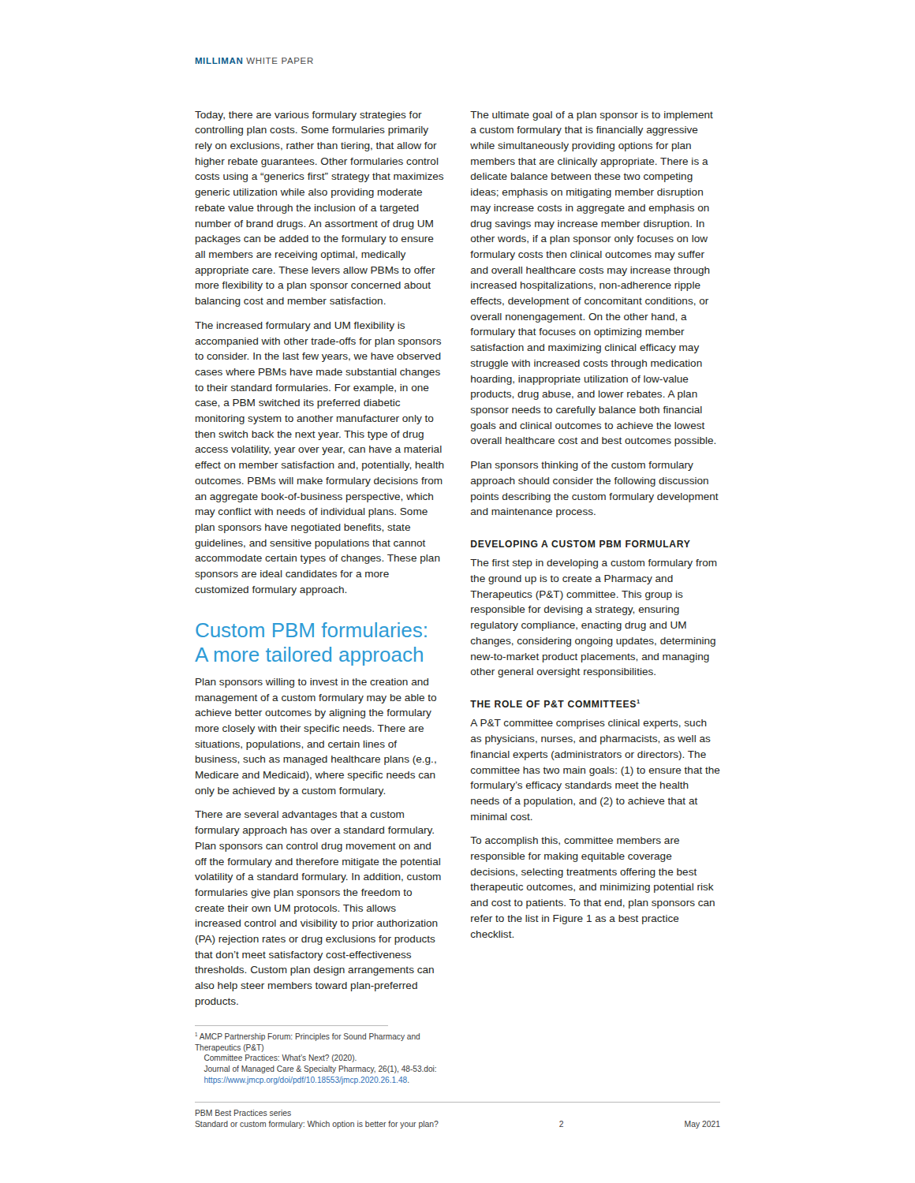MILLIMAN WHITE PAPER
Today, there are various formulary strategies for controlling plan costs. Some formularies primarily rely on exclusions, rather than tiering, that allow for higher rebate guarantees. Other formularies control costs using a “generics first” strategy that maximizes generic utilization while also providing moderate rebate value through the inclusion of a targeted number of brand drugs. An assortment of drug UM packages can be added to the formulary to ensure all members are receiving optimal, medically appropriate care. These levers allow PBMs to offer more flexibility to a plan sponsor concerned about balancing cost and member satisfaction.
The increased formulary and UM flexibility is accompanied with other trade-offs for plan sponsors to consider. In the last few years, we have observed cases where PBMs have made substantial changes to their standard formularies. For example, in one case, a PBM switched its preferred diabetic monitoring system to another manufacturer only to then switch back the next year. This type of drug access volatility, year over year, can have a material effect on member satisfaction and, potentially, health outcomes. PBMs will make formulary decisions from an aggregate book-of-business perspective, which may conflict with needs of individual plans. Some plan sponsors have negotiated benefits, state guidelines, and sensitive populations that cannot accommodate certain types of changes. These plan sponsors are ideal candidates for a more customized formulary approach.
Custom PBM formularies: A more tailored approach
Plan sponsors willing to invest in the creation and management of a custom formulary may be able to achieve better outcomes by aligning the formulary more closely with their specific needs. There are situations, populations, and certain lines of business, such as managed healthcare plans (e.g., Medicare and Medicaid), where specific needs can only be achieved by a custom formulary.
There are several advantages that a custom formulary approach has over a standard formulary. Plan sponsors can control drug movement on and off the formulary and therefore mitigate the potential volatility of a standard formulary. In addition, custom formularies give plan sponsors the freedom to create their own UM protocols. This allows increased control and visibility to prior authorization (PA) rejection rates or drug exclusions for products that don’t meet satisfactory cost-effectiveness thresholds. Custom plan design arrangements can also help steer members toward plan-preferred products.
1 AMCP Partnership Forum: Principles for Sound Pharmacy and Therapeutics (P&T) Committee Practices: What’s Next? (2020). Journal of Managed Care & Specialty Pharmacy, 26(1), 48-53.doi: https://www.jmcp.org/doi/pdf/10.18553/jmcp.2020.26.1.48.
The ultimate goal of a plan sponsor is to implement a custom formulary that is financially aggressive while simultaneously providing options for plan members that are clinically appropriate. There is a delicate balance between these two competing ideas; emphasis on mitigating member disruption may increase costs in aggregate and emphasis on drug savings may increase member disruption. In other words, if a plan sponsor only focuses on low formulary costs then clinical outcomes may suffer and overall healthcare costs may increase through increased hospitalizations, non-adherence ripple effects, development of concomitant conditions, or overall nonengagement. On the other hand, a formulary that focuses on optimizing member satisfaction and maximizing clinical efficacy may struggle with increased costs through medication hoarding, inappropriate utilization of low-value products, drug abuse, and lower rebates. A plan sponsor needs to carefully balance both financial goals and clinical outcomes to achieve the lowest overall healthcare cost and best outcomes possible.
Plan sponsors thinking of the custom formulary approach should consider the following discussion points describing the custom formulary development and maintenance process.
Developing a custom PBM formulary
The first step in developing a custom formulary from the ground up is to create a Pharmacy and Therapeutics (P&T) committee. This group is responsible for devising a strategy, ensuring regulatory compliance, enacting drug and UM changes, considering ongoing updates, determining new-to-market product placements, and managing other general oversight responsibilities.
The role of P&T committees1
A P&T committee comprises clinical experts, such as physicians, nurses, and pharmacists, as well as financial experts (administrators or directors). The committee has two main goals: (1) to ensure that the formulary’s efficacy standards meet the health needs of a population, and (2) to achieve that at minimal cost.
To accomplish this, committee members are responsible for making equitable coverage decisions, selecting treatments offering the best therapeutic outcomes, and minimizing potential risk and cost to patients. To that end, plan sponsors can refer to the list in Figure 1 as a best practice checklist.
PBM Best Practices series
Standard or custom formulary: Which option is better for your plan?
2
May 2021